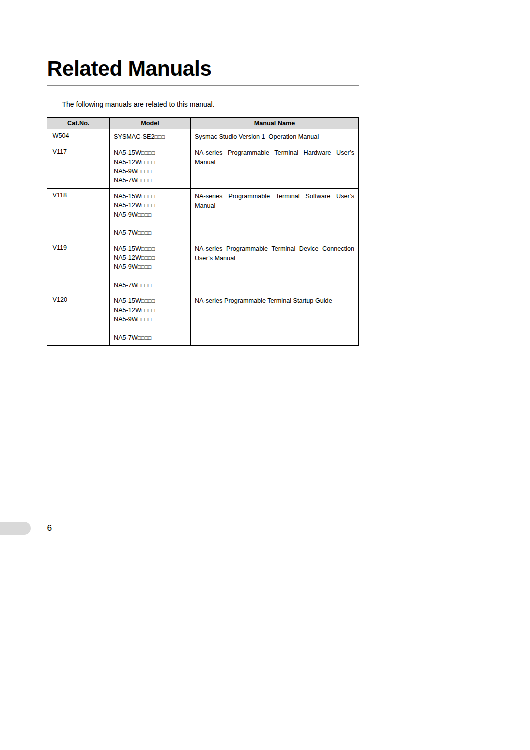Related Manuals
The following manuals are related to this manual.
| Cat.No. | Model | Manual Name |
| --- | --- | --- |
| W504 | SYSMAC-SE2 □□□ | Sysmac Studio Version 1 Operation Manual |
| V117 | NA5-15W □□□□ NA5-12W □□□□ NA5-9W □□□□ NA5-7W □□□□ | NA-series Programmable Terminal Hardware User’s Manual |
| V118 | NA5-15W □□□□ NA5-12W □□□□ NA5-9W □□□□ NA5-7W □□□□ | NA-series Programmable Terminal Software User’s Manual |
| V119 | NA5-15W □□□□ NA5-12W □□□□ NA5-9W □□□□ NA5-7W □□□□ | NA-series Programmable Terminal Device Connection User’s Manual |
| V120 | NA5-15W □□□□ NA5-12W □□□□ NA5-9W □□□□ NA5-7W □□□□ | NA-series Programmable Terminal Startup Guide |
6